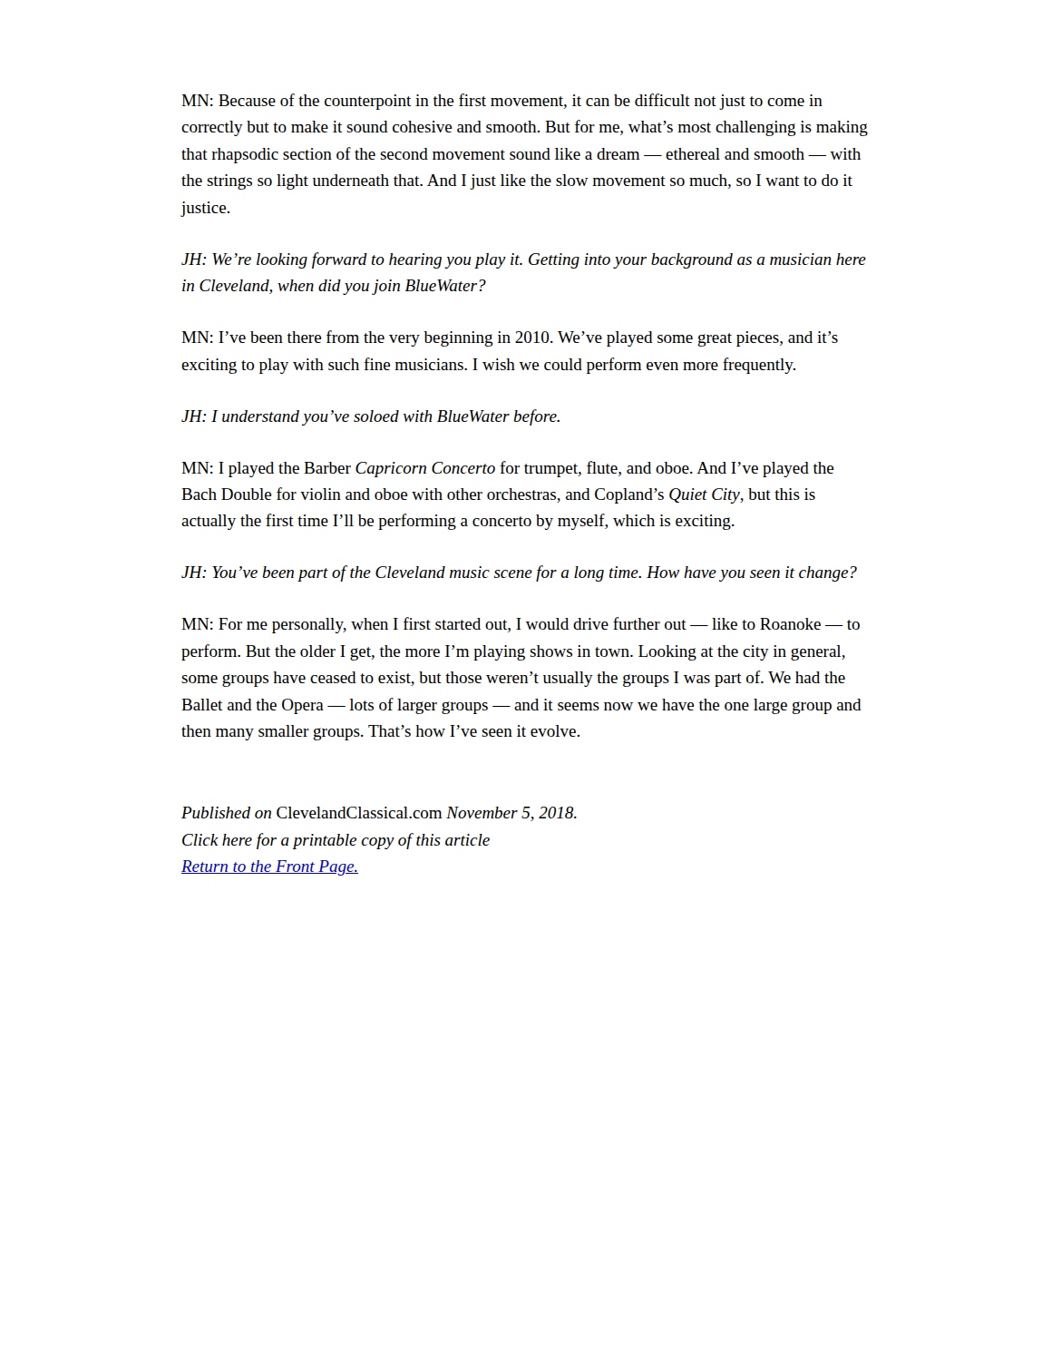MN: Because of the counterpoint in the first movement, it can be difficult not just to come in correctly but to make it sound cohesive and smooth. But for me, what’s most challenging is making that rhapsodic section of the second movement sound like a dream — ethereal and smooth — with the strings so light underneath that. And I just like the slow movement so much, so I want to do it justice.
JH: We’re looking forward to hearing you play it. Getting into your background as a musician here in Cleveland, when did you join BlueWater?
MN: I’ve been there from the very beginning in 2010. We’ve played some great pieces, and it’s exciting to play with such fine musicians. I wish we could perform even more frequently.
JH: I understand you’ve soloed with BlueWater before.
MN: I played the Barber Capricorn Concerto for trumpet, flute, and oboe. And I’ve played the Bach Double for violin and oboe with other orchestras, and Copland’s Quiet City, but this is actually the first time I’ll be performing a concerto by myself, which is exciting.
JH: You’ve been part of the Cleveland music scene for a long time. How have you seen it change?
MN: For me personally, when I first started out, I would drive further out — like to Roanoke — to perform. But the older I get, the more I’m playing shows in town. Looking at the city in general, some groups have ceased to exist, but those weren’t usually the groups I was part of. We had the Ballet and the Opera — lots of larger groups — and it seems now we have the one large group and then many smaller groups. That’s how I’ve seen it evolve.
Published on ClevelandClassical.com November 5, 2018.
Click here for a printable copy of this article
Return to the Front Page.